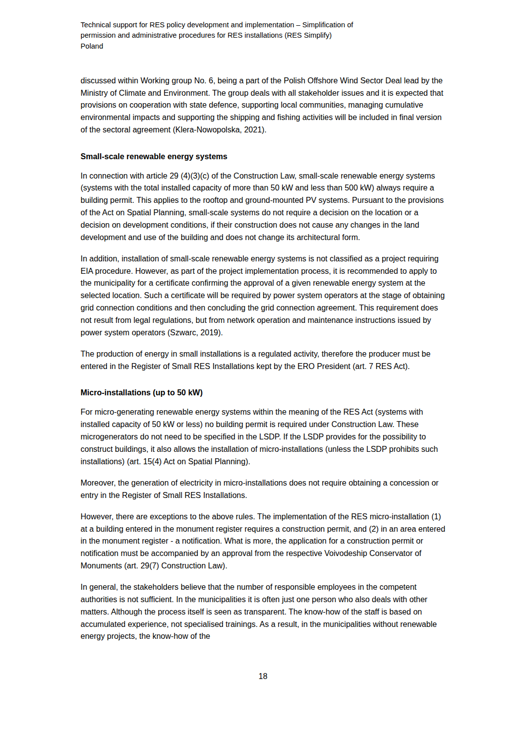Technical support for RES policy development and implementation – Simplification of
permission and administrative procedures for RES installations (RES Simplify)
Poland
discussed within Working group No. 6, being a part of the Polish Offshore Wind Sector Deal lead by the Ministry of Climate and Environment. The group deals with all stakeholder issues and it is expected that provisions on cooperation with state defence, supporting local communities, managing cumulative environmental impacts and supporting the shipping and fishing activities will be included in final version of the sectoral agreement (Klera-Nowopolska, 2021).
Small-scale renewable energy systems
In connection with article 29 (4)(3)(c) of the Construction Law, small-scale renewable energy systems (systems with the total installed capacity of more than 50 kW and less than 500 kW) always require a building permit. This applies to the rooftop and ground-mounted PV systems. Pursuant to the provisions of the Act on Spatial Planning, small-scale systems do not require a decision on the location or a decision on development conditions, if their construction does not cause any changes in the land development and use of the building and does not change its architectural form.
In addition, installation of small-scale renewable energy systems is not classified as a project requiring EIA procedure. However, as part of the project implementation process, it is recommended to apply to the municipality for a certificate confirming the approval of a given renewable energy system at the selected location. Such a certificate will be required by power system operators at the stage of obtaining grid connection conditions and then concluding the grid connection agreement. This requirement does not result from legal regulations, but from network operation and maintenance instructions issued by power system operators (Szwarc, 2019).
The production of energy in small installations is a regulated activity, therefore the producer must be entered in the Register of Small RES Installations kept by the ERO President (art. 7 RES Act).
Micro-installations (up to 50 kW)
For micro-generating renewable energy systems within the meaning of the RES Act (systems with installed capacity of 50 kW or less) no building permit is required under Construction Law. These microgenerators do not need to be specified in the LSDP. If the LSDP provides for the possibility to construct buildings, it also allows the installation of micro-installations (unless the LSDP prohibits such installations) (art. 15(4) Act on Spatial Planning).
Moreover, the generation of electricity in micro-installations does not require obtaining a concession or entry in the Register of Small RES Installations.
However, there are exceptions to the above rules. The implementation of the RES micro-installation (1) at a building entered in the monument register requires a construction permit, and (2) in an area entered in the monument register - a notification. What is more, the application for a construction permit or notification must be accompanied by an approval from the respective Voivodeship Conservator of Monuments (art. 29(7) Construction Law).
In general, the stakeholders believe that the number of responsible employees in the competent authorities is not sufficient. In the municipalities it is often just one person who also deals with other matters. Although the process itself is seen as transparent. The know-how of the staff is based on accumulated experience, not specialised trainings. As a result, in the municipalities without renewable energy projects, the know-how of the
18